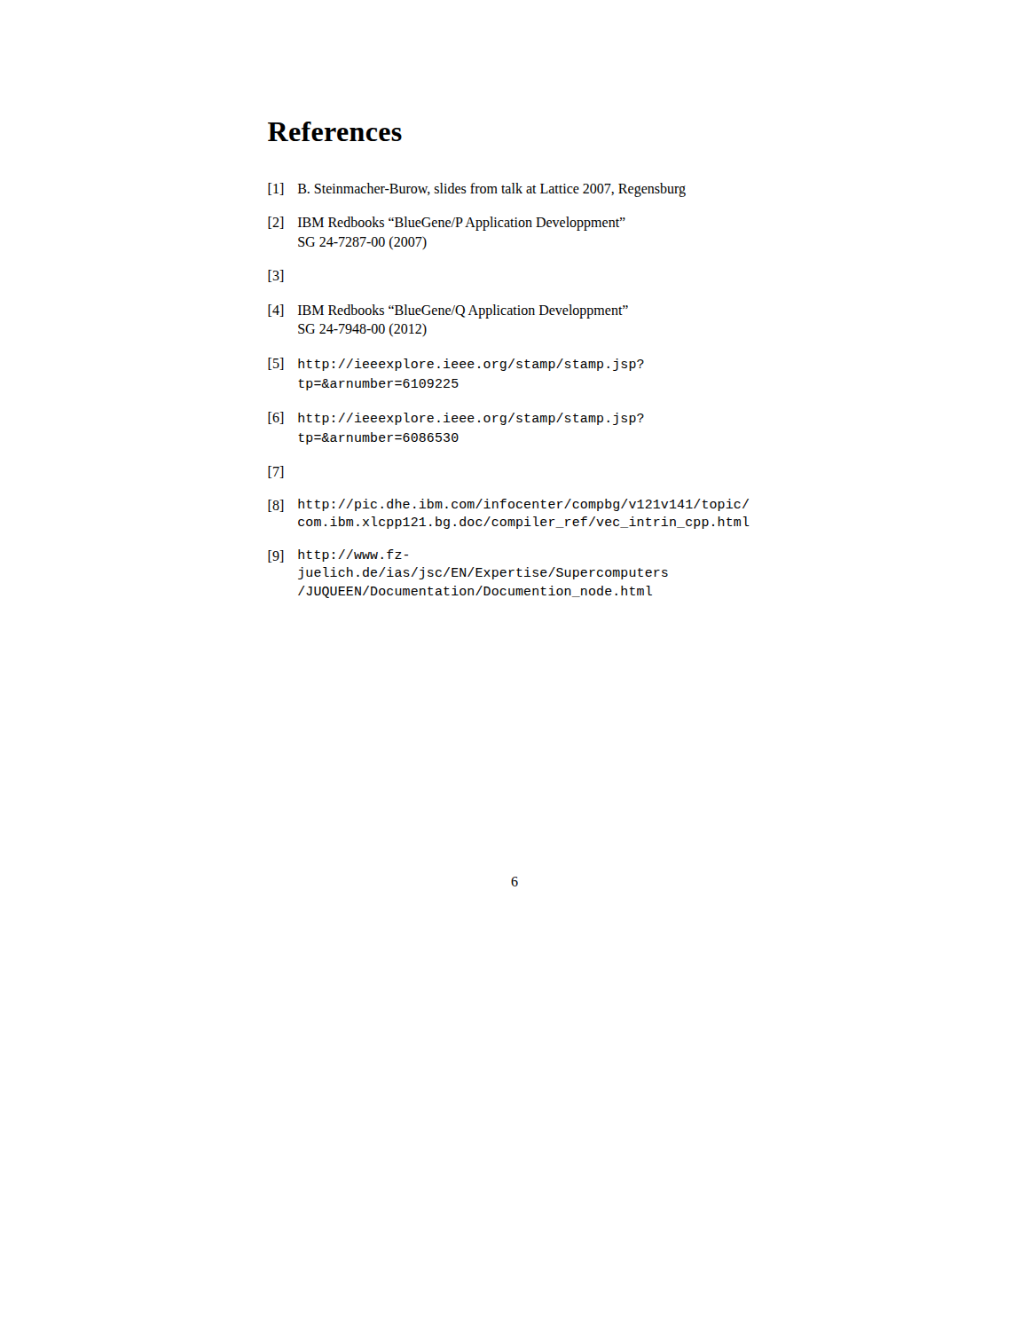References
[1] B. Steinmacher-Burow, slides from talk at Lattice 2007, Regensburg
[2] IBM Redbooks “BlueGene/P Application Developpment” SG 24-7287-00 (2007)
[3]
[4] IBM Redbooks “BlueGene/Q Application Developpment” SG 24-7948-00 (2012)
[5] http://ieeexplore.ieee.org/stamp/stamp.jsp?tp=&arnumber=6109225
[6] http://ieeexplore.ieee.org/stamp/stamp.jsp?tp=&arnumber=6086530
[7]
[8] http://pic.dhe.ibm.com/infocenter/compbg/v121v141/topic/ com.ibm.xlcpp121.bg.doc/compiler_ref/vec_intrin_cpp.html
[9] http://www.fz-juelich.de/ias/jsc/EN/Expertise/Supercomputers /JUQUEEN/Documentation/Documention_node.html
6